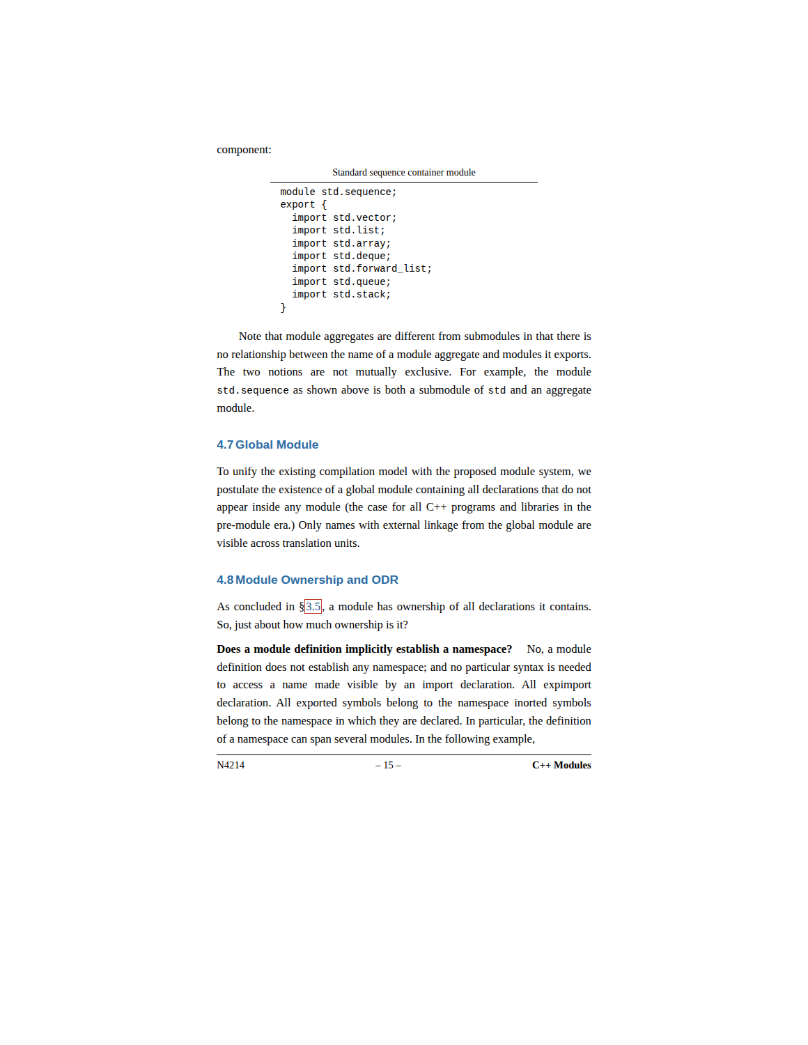component:
Standard sequence container module
module std.sequence;
export {
  import std.vector;
  import std.list;
  import std.array;
  import std.deque;
  import std.forward_list;
  import std.queue;
  import std.stack;
}
Note that module aggregates are different from submodules in that there is no relationship between the name of a module aggregate and modules it exports. The two notions are not mutually exclusive. For example, the module std.sequence as shown above is both a submodule of std and an aggregate module.
4.7 Global Module
To unify the existing compilation model with the proposed module system, we postulate the existence of a global module containing all declarations that do not appear inside any module (the case for all C++ programs and libraries in the pre-module era.) Only names with external linkage from the global module are visible across translation units.
4.8 Module Ownership and ODR
As concluded in §3.5, a module has ownership of all declarations it contains. So, just about how much ownership is it?
Does a module definition implicitly establish a namespace? No, a module definition does not establish any namespace; and no particular syntax is needed to access a name made visible by an import declaration. All expimport declaration. All exported symbols belong to the namespace inorted symbols belong to the namespace in which they are declared. In particular, the definition of a namespace can span several modules. In the following example,
N4214
– 15 –
C++ Modules